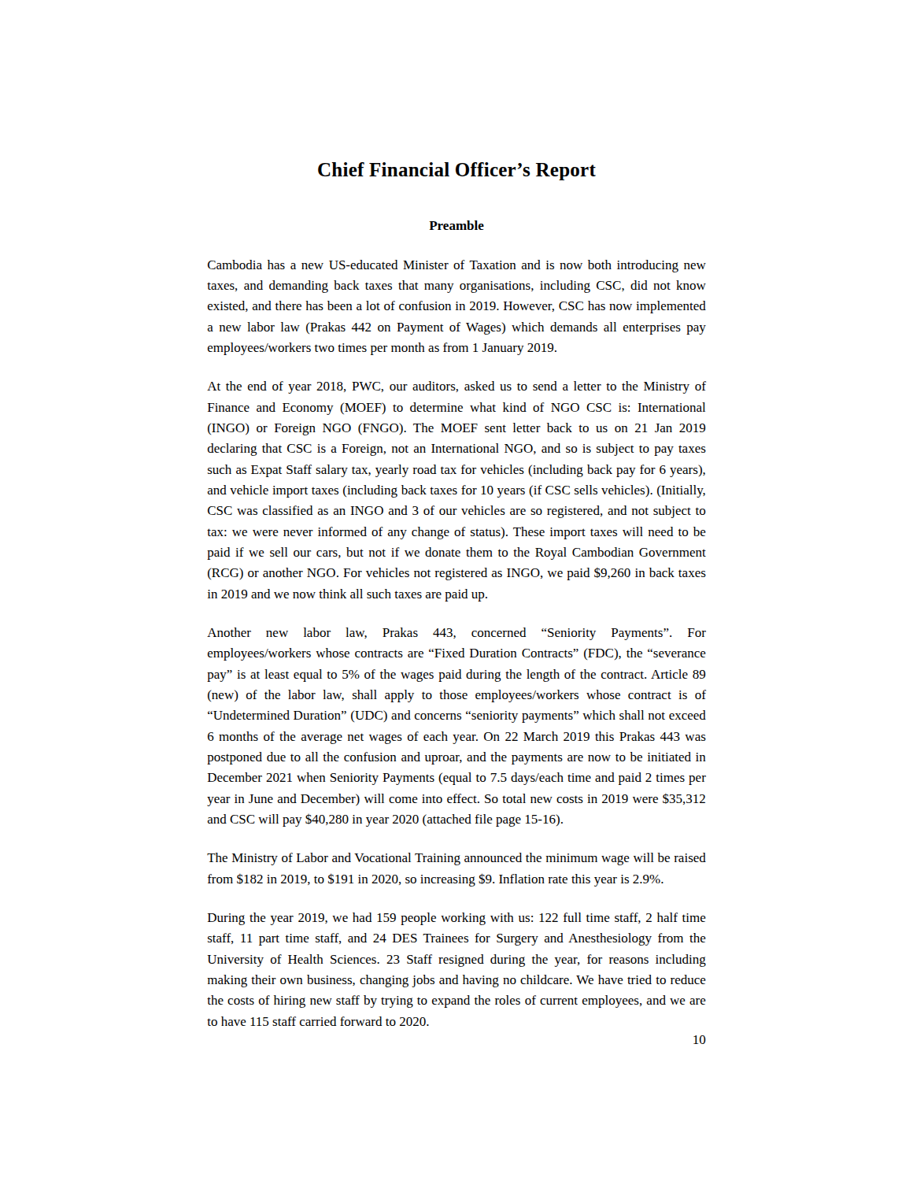Chief Financial Officer’s Report
Preamble
Cambodia has a new US-educated Minister of Taxation and is now both introducing new taxes, and demanding back taxes that many organisations, including CSC, did not know existed, and there has been a lot of confusion in 2019. However, CSC has now implemented a new labor law (Prakas 442 on Payment of Wages) which demands all enterprises pay employees/workers two times per month as from 1 January 2019.
At the end of year 2018, PWC, our auditors, asked us to send a letter to the Ministry of Finance and Economy (MOEF) to determine what kind of NGO CSC is: International (INGO) or Foreign NGO (FNGO). The MOEF sent letter back to us on 21 Jan 2019 declaring that CSC is a Foreign, not an International NGO, and so is subject to pay taxes such as Expat Staff salary tax, yearly road tax for vehicles (including back pay for 6 years), and vehicle import taxes (including back taxes for 10 years (if CSC sells vehicles). (Initially, CSC was classified as an INGO and 3 of our vehicles are so registered, and not subject to tax: we were never informed of any change of status). These import taxes will need to be paid if we sell our cars, but not if we donate them to the Royal Cambodian Government (RCG) or another NGO. For vehicles not registered as INGO, we paid $9,260 in back taxes in 2019 and we now think all such taxes are paid up.
Another new labor law, Prakas 443, concerned “Seniority Payments”. For employees/workers whose contracts are “Fixed Duration Contracts” (FDC), the “severance pay” is at least equal to 5% of the wages paid during the length of the contract. Article 89 (new) of the labor law, shall apply to those employees/workers whose contract is of “Undetermined Duration” (UDC) and concerns “seniority payments” which shall not exceed 6 months of the average net wages of each year. On 22 March 2019 this Prakas 443 was postponed due to all the confusion and uproar, and the payments are now to be initiated in December 2021 when Seniority Payments (equal to 7.5 days/each time and paid 2 times per year in June and December) will come into effect. So total new costs in 2019 were $35,312 and CSC will pay $40,280 in year 2020 (attached file page 15-16).
The Ministry of Labor and Vocational Training announced the minimum wage will be raised from $182 in 2019, to $191 in 2020, so increasing $9. Inflation rate this year is 2.9%.
During the year 2019, we had 159 people working with us: 122 full time staff, 2 half time staff, 11 part time staff, and 24 DES Trainees for Surgery and Anesthesiology from the University of Health Sciences. 23 Staff resigned during the year, for reasons including making their own business, changing jobs and having no childcare. We have tried to reduce the costs of hiring new staff by trying to expand the roles of current employees, and we are to have 115 staff carried forward to 2020.
10